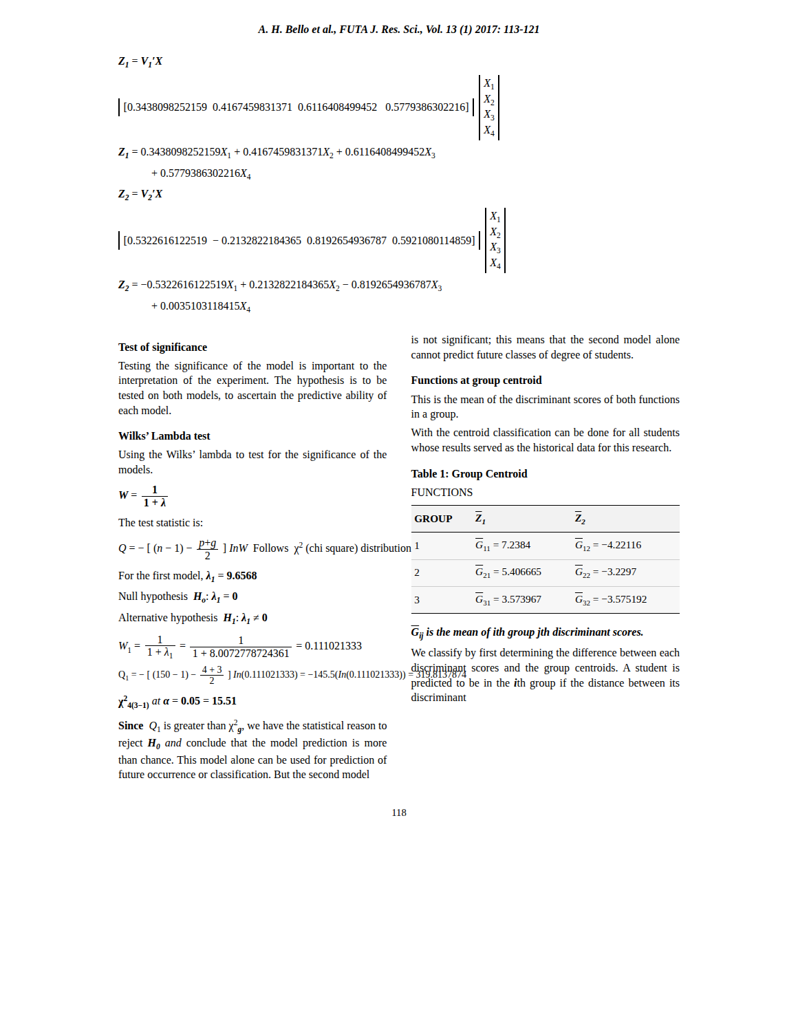A. H. Bello et al., FUTA J. Res. Sci., Vol. 13 (1) 2017: 113-121
Z1 = V1′X
[0.3438098252159 0.4167459831371 0.6116408499452 0.5779386302216] X1 X2 X3 X4
Z1 = 0.3438098252159X1 + 0.4167459831371X2 + 0.6116408499452X3
+ 0.5779386302216X4
Z2 = V2′X
[0.5322616122519 − 0.2132822184365 0.8192654936787 0.5921080114859] X1 X2 X3 X4
Z2 = −0.5322616122519X1 + 0.2132822184365X2 − 0.8192654936787X3
+ 0.0035103118415X4
Test of significance
Testing the significance of the model is important to the interpretation of the experiment. The hypothesis is to be tested on both models, to ascertain the predictive ability of each model.
Wilks’ Lambda test
Using the Wilks’ lambda to test for the significance of the models.
W = 11 + λ
The test statistic is:
Q = − [ (n − 1) − p+g 2 ] InW Follows χ2 (chi square) distribution with p(g − 1) degrees of freedom.
For the first model, λ1 = 9.6568
Null hypothesis Ho: λ1 = 0
Alternative hypothesis H1: λ1 ≠ 0
W1 = 11 + λ1 = 11 + 8.0072778724361 = 0.111021333
Q1 = − [ (150 − 1) − 4 + 32 ] In(0.111021333) = −145.5(In(0.111021333)) = 319.8137874
χ24(3−1) at α = 0.05 = 15.51
Since Q1 is greater than χ2g, we have the statistical reason to reject H0 and conclude that the model prediction is more than chance. This model alone can be used for prediction of future occurrence or classification. But the second model
is not significant; this means that the second model alone cannot predict future classes of degree of students.
Functions at group centroid
This is the mean of the discriminant scores of both functions in a group.
With the centroid classification can be done for all students whose results served as the historical data for this research.
Table 1: Group Centroid
FUNCTIONS
| GROUP | Z 1 | Z 2 |
| --- | --- | --- |
| 1 | G 11 = 7.2384 | G 12 = −4.22116 |
| 2 | G 21 = 5.406665 | G 22 = −3.2297 |
| 3 | G 31 = 3.573967 | G 32 = −3.575192 |
Gij is the mean of ith group jth discriminant scores.
We classify by first determining the difference between each discriminant scores and the group centroids. A student is predicted to be in the ith group if the distance between its discriminant
118